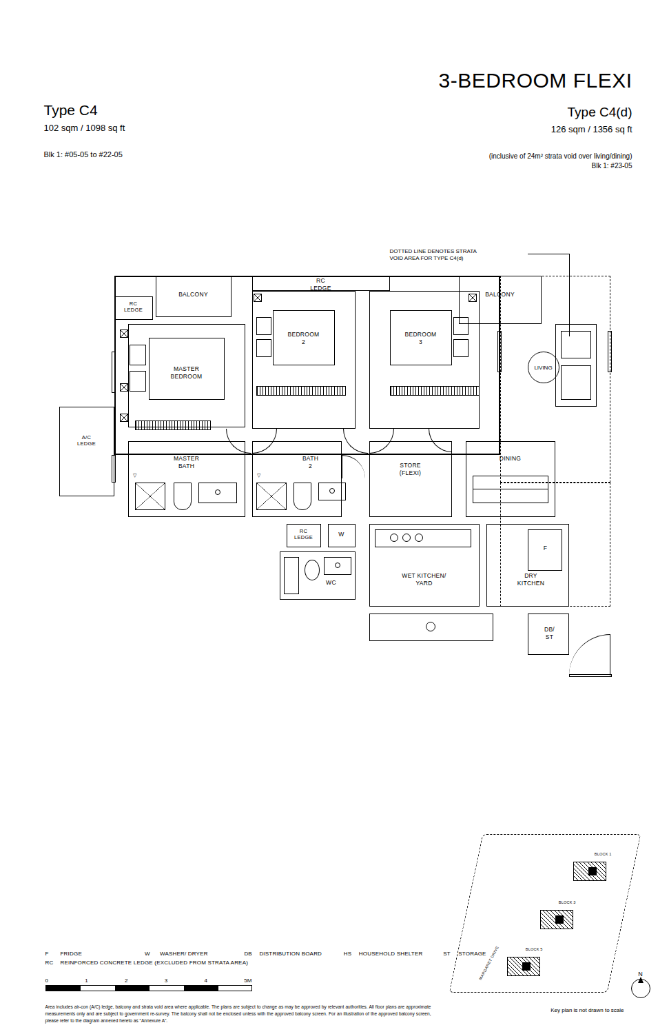3-BEDROOM FLEXI
Type C4
102 sqm / 1098 sq ft
Blk 1: #05-05 to #22-05
Type C4(d)
126 sqm / 1356 sq ft
(inclusive of 24m² strata void over living/dining)
Blk 1: #23-05
DOTTED LINE DENOTES STRATA
VOID AREA FOR TYPE C4(d)
RC LEDGE
BALCONY
RC LEDGE
BALCONY
MASTER BEDROOM
A/C LEDGE
BEDROOM 2
BEDROOM 3
LIVING
MASTER BATH
▽
BATH 2
▽
STORE (FLEXI)
DINING
RC LEDGE
W
WC
WET KITCHEN/ YARD
DRY KITCHEN
F
DB/ ST
FFRIDGE WWASHER/ DRYER DB DISTRIBUTION BOARD HS HOUSEHOLD SHELTER ST STORAGE
RC REINFORCED CONCRETE LEDGE (EXCLUDED FROM STRATA AREA)
012345M
Area includes air-con (A/C) ledge, balcony and strata void area where applicable. The plans are subject to change as may be approved by relevant authorities. All floor plans are approximate measurements only and are subject to government re-survey. The balcony shall not be enclosed unless with the approved balcony screen. For an illustration of the approved balcony screen, please refer to the diagram annexed hereto as "Annexure A".
BLOCK 1
BLOCK 3
BLOCK 5
MARGARET DRIVE
Key plan is not drawn to scale
N